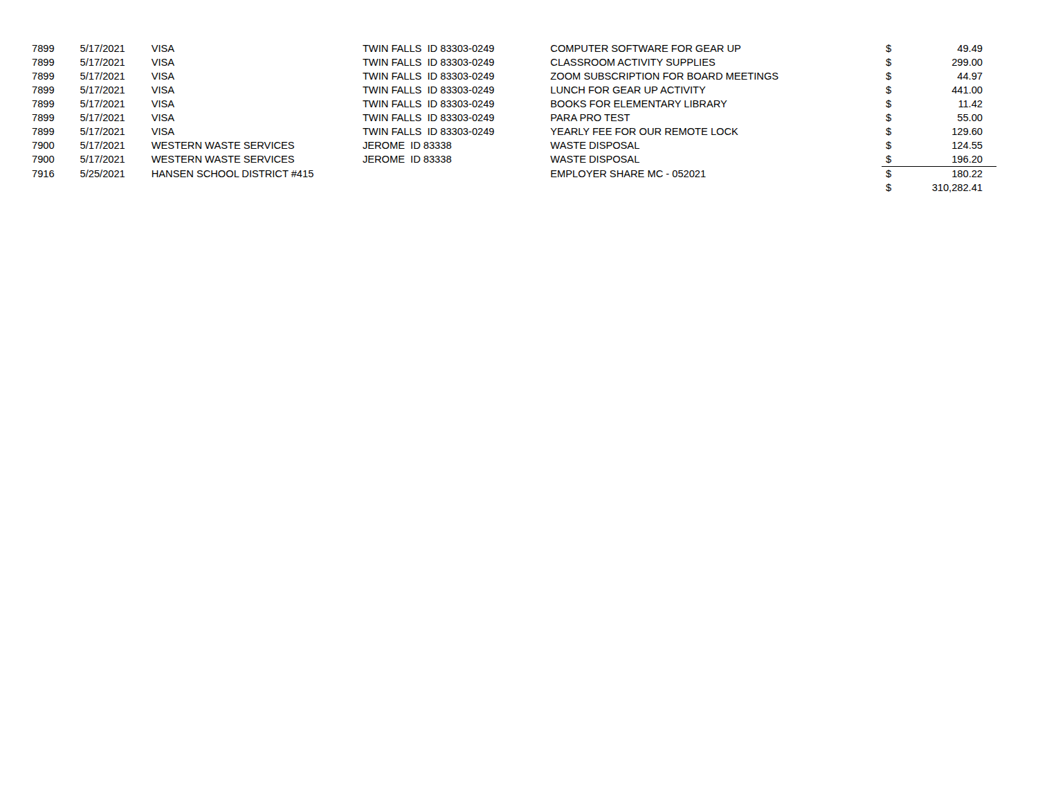| 7899 | 5/17/2021 | VISA | TWIN FALLS ID 83303-0249 | COMPUTER SOFTWARE FOR GEAR UP | $ | 49.49 |
| 7899 | 5/17/2021 | VISA | TWIN FALLS ID 83303-0249 | CLASSROOM ACTIVITY SUPPLIES | $ | 299.00 |
| 7899 | 5/17/2021 | VISA | TWIN FALLS ID 83303-0249 | ZOOM SUBSCRIPTION FOR BOARD MEETINGS | $ | 44.97 |
| 7899 | 5/17/2021 | VISA | TWIN FALLS ID 83303-0249 | LUNCH FOR GEAR UP ACTIVITY | $ | 441.00 |
| 7899 | 5/17/2021 | VISA | TWIN FALLS ID 83303-0249 | BOOKS FOR ELEMENTARY LIBRARY | $ | 11.42 |
| 7899 | 5/17/2021 | VISA | TWIN FALLS ID 83303-0249 | PARA PRO TEST | $ | 55.00 |
| 7899 | 5/17/2021 | VISA | TWIN FALLS ID 83303-0249 | YEARLY FEE FOR OUR REMOTE LOCK | $ | 129.60 |
| 7900 | 5/17/2021 | WESTERN WASTE SERVICES | JEROME ID 83338 | WASTE DISPOSAL | $ | 124.55 |
| 7900 | 5/17/2021 | WESTERN WASTE SERVICES | JEROME ID 83338 | WASTE DISPOSAL | $ | 196.20 |
| 7916 | 5/25/2021 | HANSEN SCHOOL DISTRICT #415 | | EMPLOYER SHARE MC - 052021 | $ | 180.22 |
| | | | | | $ | 310,282.41 |